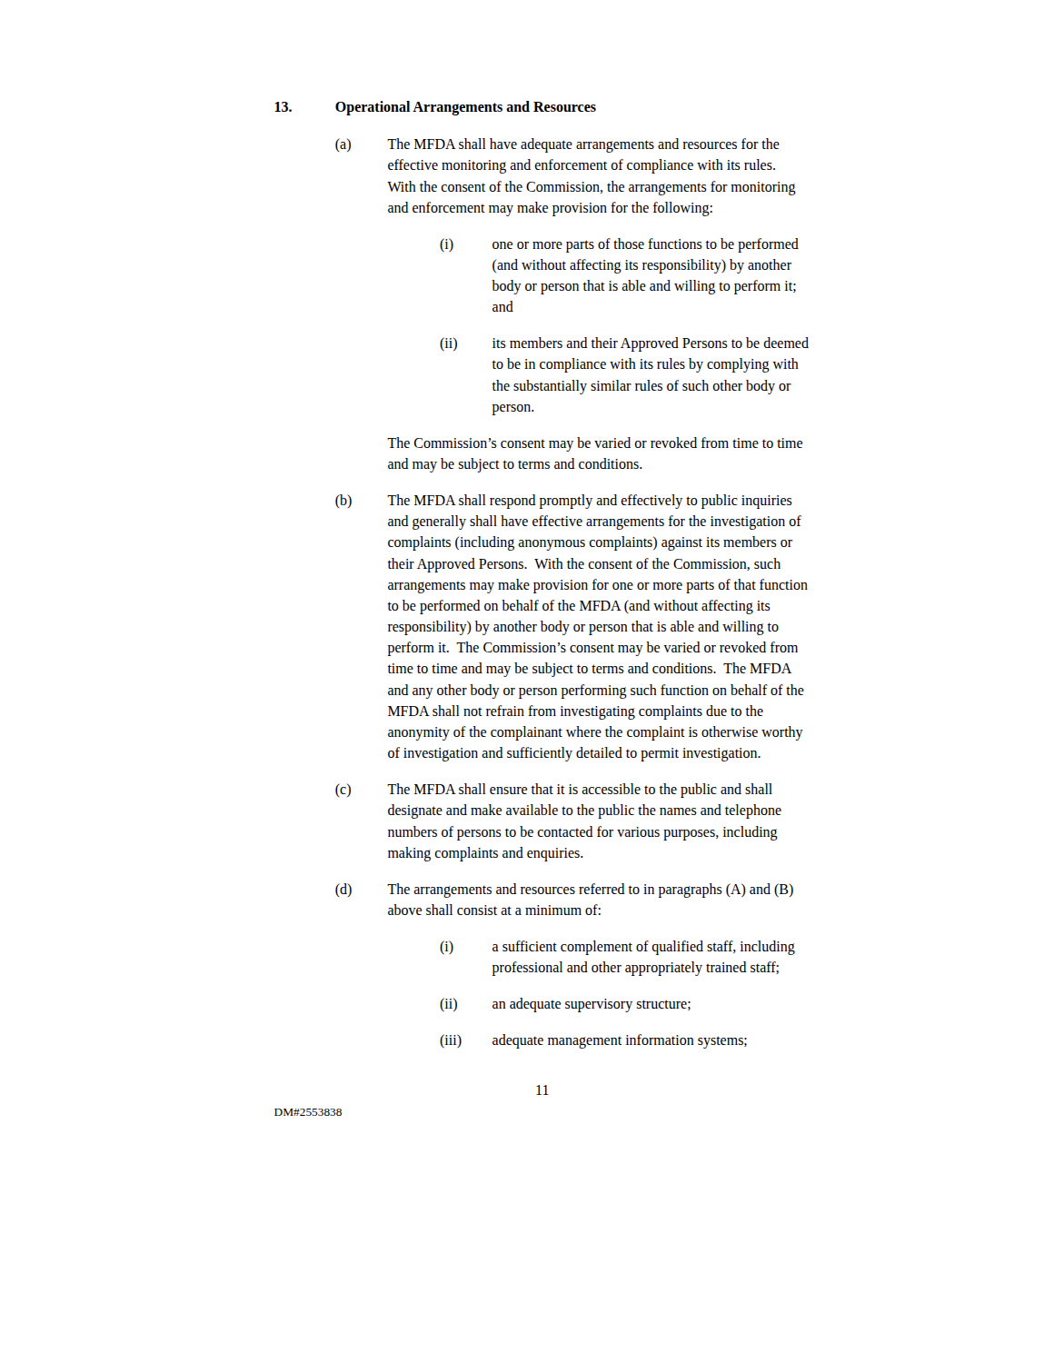13. Operational Arrangements and Resources
(a)
The MFDA shall have adequate arrangements and resources for the effective monitoring and enforcement of compliance with its rules. With the consent of the Commission, the arrangements for monitoring and enforcement may make provision for the following:
(i)
one or more parts of those functions to be performed (and without affecting its responsibility) by another body or person that is able and willing to perform it; and
(ii)
its members and their Approved Persons to be deemed to be in compliance with its rules by complying with the substantially similar rules of such other body or person.
The Commission’s consent may be varied or revoked from time to time and may be subject to terms and conditions.
(b)
The MFDA shall respond promptly and effectively to public inquiries and generally shall have effective arrangements for the investigation of complaints (including anonymous complaints) against its members or their Approved Persons. With the consent of the Commission, such arrangements may make provision for one or more parts of that function to be performed on behalf of the MFDA (and without affecting its responsibility) by another body or person that is able and willing to perform it. The Commission’s consent may be varied or revoked from time to time and may be subject to terms and conditions. The MFDA and any other body or person performing such function on behalf of the MFDA shall not refrain from investigating complaints due to the anonymity of the complainant where the complaint is otherwise worthy of investigation and sufficiently detailed to permit investigation.
(c)
The MFDA shall ensure that it is accessible to the public and shall designate and make available to the public the names and telephone numbers of persons to be contacted for various purposes, including making complaints and enquiries.
(d)
The arrangements and resources referred to in paragraphs (A) and (B) above shall consist at a minimum of:
(i)
a sufficient complement of qualified staff, including professional and other appropriately trained staff;
(ii)
an adequate supervisory structure;
(iii)
adequate management information systems;
11
DM#2553838